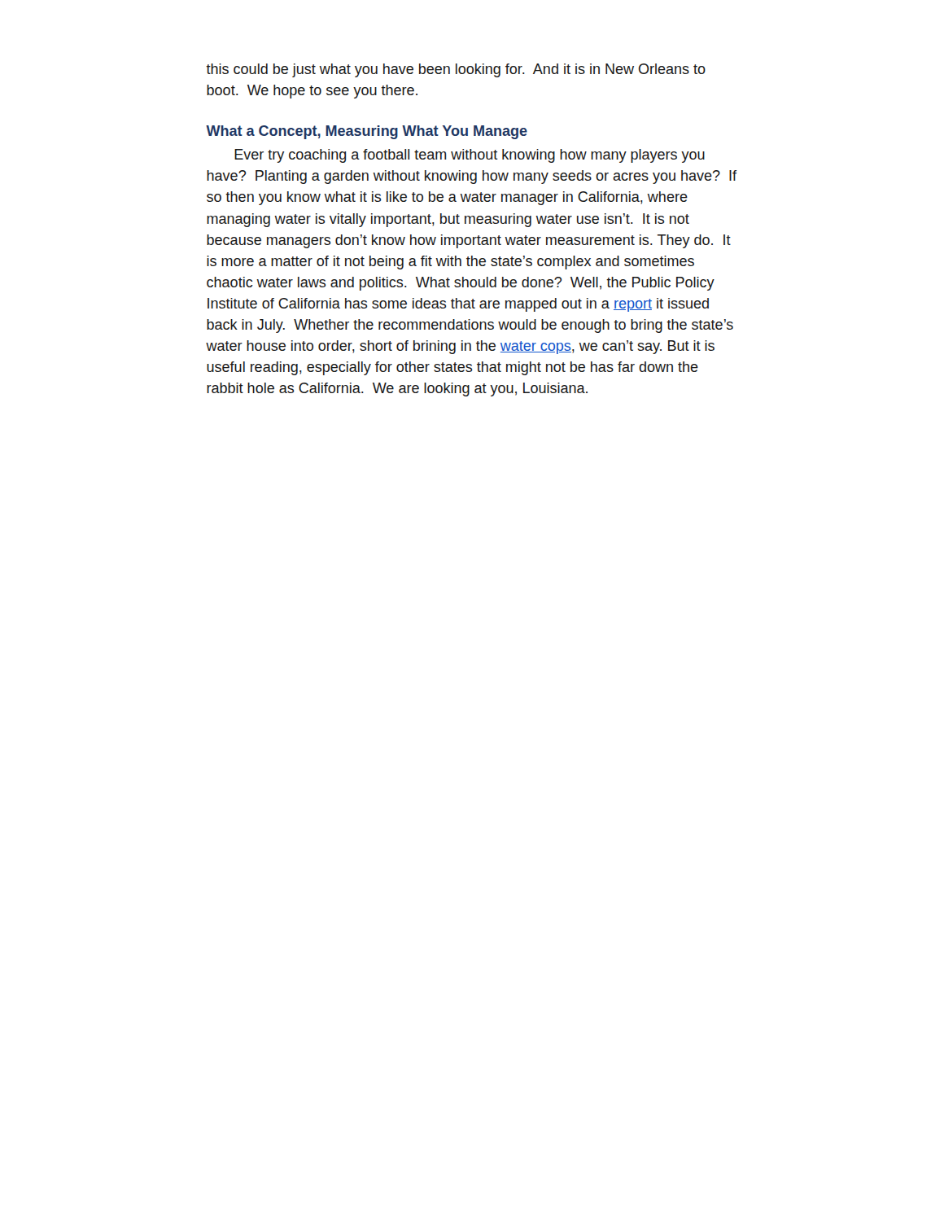this could be just what you have been looking for. And it is in New Orleans to boot. We hope to see you there.
What a Concept, Measuring What You Manage
Ever try coaching a football team without knowing how many players you have? Planting a garden without knowing how many seeds or acres you have? If so then you know what it is like to be a water manager in California, where managing water is vitally important, but measuring water use isn’t. It is not because managers don’t know how important water measurement is. They do. It is more a matter of it not being a fit with the state’s complex and sometimes chaotic water laws and politics. What should be done? Well, the Public Policy Institute of California has some ideas that are mapped out in a report it issued back in July. Whether the recommendations would be enough to bring the state’s water house into order, short of brining in the water cops, we can’t say. But it is useful reading, especially for other states that might not be has far down the rabbit hole as California. We are looking at you, Louisiana.